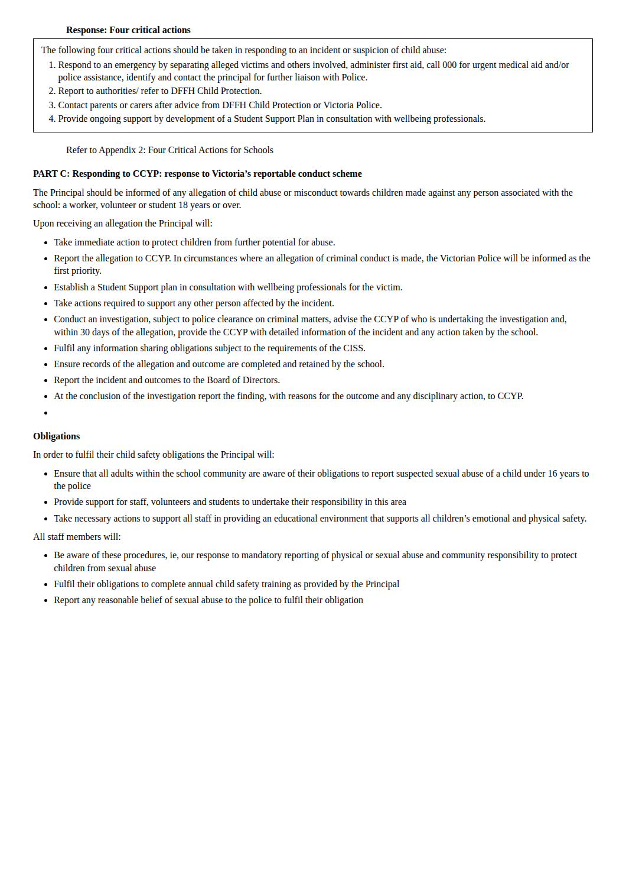Response: Four critical actions
The following four critical actions should be taken in responding to an incident or suspicion of child abuse:
Respond to an emergency by separating alleged victims and others involved, administer first aid, call 000 for urgent medical aid and/or police assistance, identify and contact the principal for further liaison with Police.
Report to authorities/ refer to DFFH Child Protection.
Contact parents or carers after advice from DFFH Child Protection or Victoria Police.
Provide ongoing support by development of a Student Support Plan in consultation with wellbeing professionals.
Refer to Appendix 2: Four Critical Actions for Schools
PART C: Responding to CCYP: response to Victoria’s reportable conduct scheme
The Principal should be informed of any allegation of child abuse or misconduct towards children made against any person associated with the school: a worker, volunteer or student 18 years or over.
Upon receiving an allegation the Principal will:
Take immediate action to protect children from further potential for abuse.
Report the allegation to CCYP. In circumstances where an allegation of criminal conduct is made, the Victorian Police will be informed as the first priority.
Establish a Student Support plan in consultation with wellbeing professionals for the victim.
Take actions required to support any other person affected by the incident.
Conduct an investigation, subject to police clearance on criminal matters, advise the CCYP of who is undertaking the investigation and, within 30 days of the allegation, provide the CCYP with detailed information of the incident and any action taken by the school.
Fulfil any information sharing obligations subject to the requirements of the CISS.
Ensure records of the allegation and outcome are completed and retained by the school.
Report the incident and outcomes to the Board of Directors.
At the conclusion of the investigation report the finding, with reasons for the outcome and any disciplinary action, to CCYP.
Obligations
In order to fulfil their child safety obligations the Principal will:
Ensure that all adults within the school community are aware of their obligations to report suspected sexual abuse of a child under 16 years to the police
Provide support for staff, volunteers and students to undertake their responsibility in this area
Take necessary actions to support all staff in providing an educational environment that supports all children’s emotional and physical safety.
All staff members will:
Be aware of these procedures, ie, our response to mandatory reporting of physical or sexual abuse and community responsibility to protect children from sexual abuse
Fulfil their obligations to complete annual child safety training as provided by the Principal
Report any reasonable belief of sexual abuse to the police to fulfil their obligation